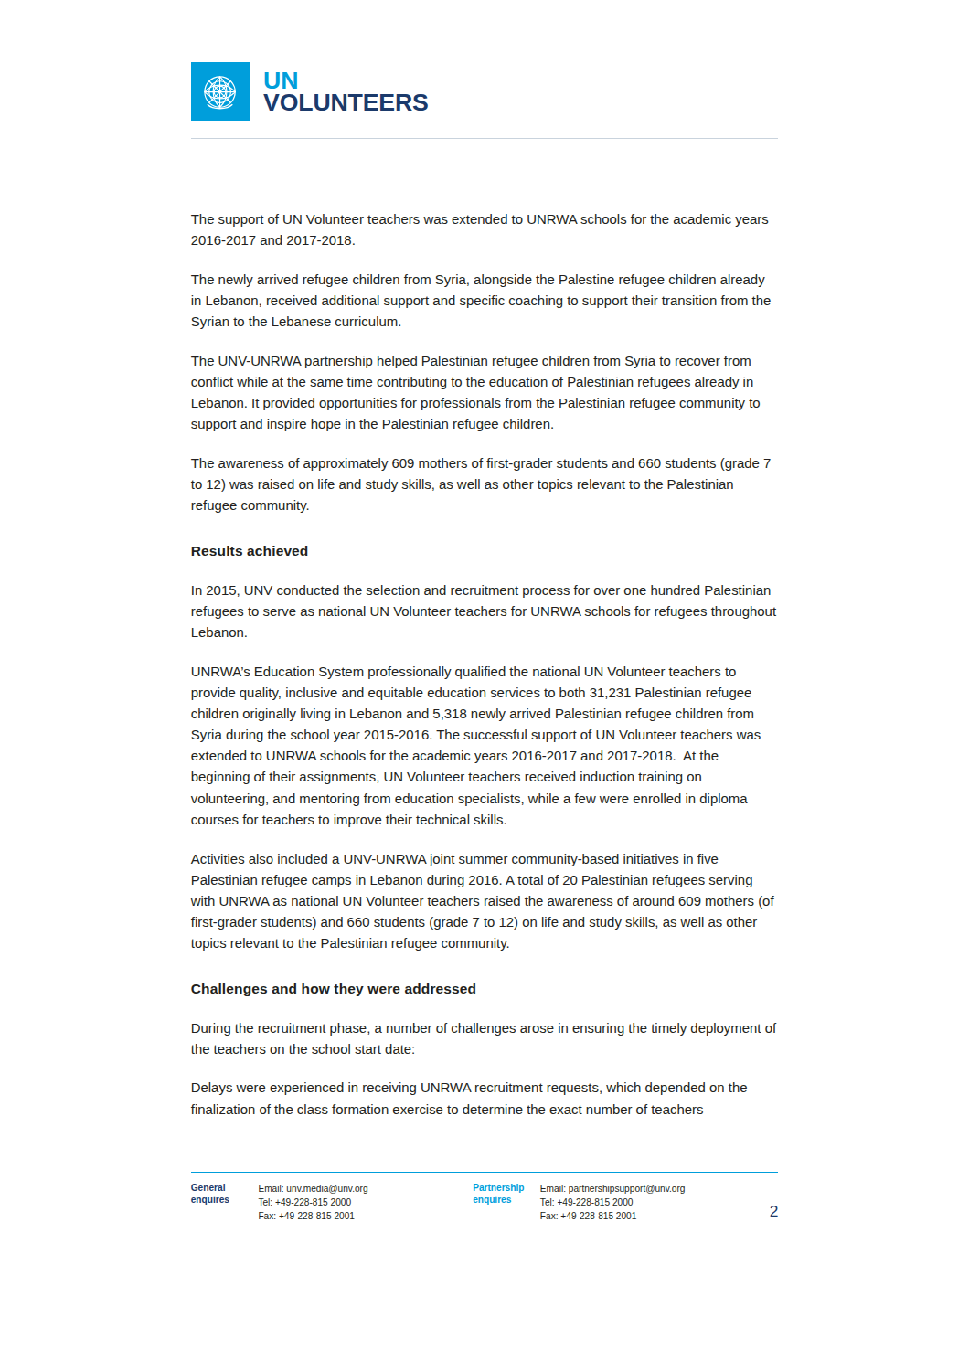UN VOLUNTEERS
The support of UN Volunteer teachers was extended to UNRWA schools for the academic years 2016-2017 and 2017-2018.
The newly arrived refugee children from Syria, alongside the Palestine refugee children already in Lebanon, received additional support and specific coaching to support their transition from the Syrian to the Lebanese curriculum.
The UNV-UNRWA partnership helped Palestinian refugee children from Syria to recover from conflict while at the same time contributing to the education of Palestinian refugees already in Lebanon. It provided opportunities for professionals from the Palestinian refugee community to support and inspire hope in the Palestinian refugee children.
The awareness of approximately 609 mothers of first-grader students and 660 students (grade 7 to 12) was raised on life and study skills, as well as other topics relevant to the Palestinian refugee community.
Results achieved
In 2015, UNV conducted the selection and recruitment process for over one hundred Palestinian refugees to serve as national UN Volunteer teachers for UNRWA schools for refugees throughout Lebanon.
UNRWA’s Education System professionally qualified the national UN Volunteer teachers to provide quality, inclusive and equitable education services to both 31,231 Palestinian refugee children originally living in Lebanon and 5,318 newly arrived Palestinian refugee children from Syria during the school year 2015-2016. The successful support of UN Volunteer teachers was extended to UNRWA schools for the academic years 2016-2017 and 2017-2018. At the beginning of their assignments, UN Volunteer teachers received induction training on volunteering, and mentoring from education specialists, while a few were enrolled in diploma courses for teachers to improve their technical skills.
Activities also included a UNV-UNRWA joint summer community-based initiatives in five Palestinian refugee camps in Lebanon during 2016. A total of 20 Palestinian refugees serving with UNRWA as national UN Volunteer teachers raised the awareness of around 609 mothers (of first-grader students) and 660 students (grade 7 to 12) on life and study skills, as well as other topics relevant to the Palestinian refugee community.
Challenges and how they were addressed
During the recruitment phase, a number of challenges arose in ensuring the timely deployment of the teachers on the school start date:
Delays were experienced in receiving UNRWA recruitment requests, which depended on the finalization of the class formation exercise to determine the exact number of teachers
General
enquires
Email: unv.media@unv.org
Tel: +49-228-815 2000
Fax: +49-228-815 2001
Partnership
enquires
Email: partnershipsupport@unv.org
Tel: +49-228-815 2000
Fax: +49-228-815 2001
2